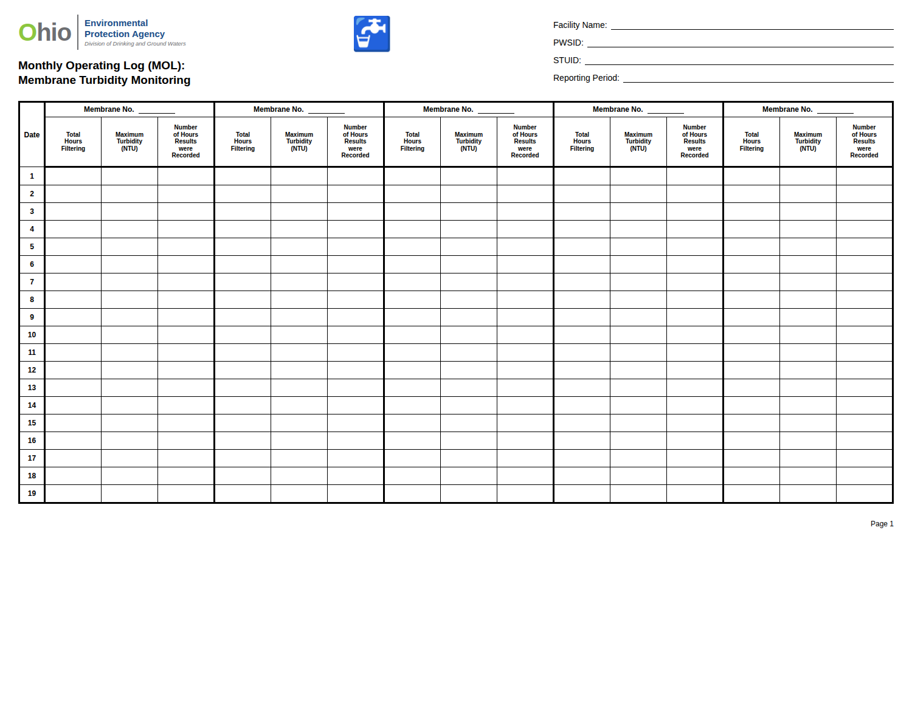Ohio
Environmental
Protection Agency
Division of Drinking and Ground Waters
Monthly Operating Log (MOL):
Membrane Turbidity Monitoring
🚰
Facility Name:
PWSID:
STUID:
Reporting Period:
| Date | Membrane No. | Membrane No. | Membrane No. | Membrane No. | Membrane No. |
| --- | --- | --- | --- | --- | --- |
| Total Hours Filtering | Maximum Turbidity (NTU) | Number of Hours Results were Recorded | Total Hours Filtering | Maximum Turbidity (NTU) | Number of Hours Results were Recorded | Total Hours Filtering | Maximum Turbidity (NTU) | Number of Hours Results were Recorded | Total Hours Filtering | Maximum Turbidity (NTU) | Number of Hours Results were Recorded | Total Hours Filtering | Maximum Turbidity (NTU) | Number of Hours Results were Recorded |
| 1 | | | | | | | | | | | | | | | |
| 2 | | | | | | | | | | | | | | | |
| 3 | | | | | | | | | | | | | | | |
| 4 | | | | | | | | | | | | | | | |
| 5 | | | | | | | | | | | | | | | |
| 6 | | | | | | | | | | | | | | | |
| 7 | | | | | | | | | | | | | | | |
| 8 | | | | | | | | | | | | | | | |
| 9 | | | | | | | | | | | | | | | |
| 10 | | | | | | | | | | | | | | | |
| 11 | | | | | | | | | | | | | | | |
| 12 | | | | | | | | | | | | | | | |
| 13 | | | | | | | | | | | | | | | |
| 14 | | | | | | | | | | | | | | | |
| 15 | | | | | | | | | | | | | | | |
| 16 | | | | | | | | | | | | | | | |
| 17 | | | | | | | | | | | | | | | |
| 18 | | | | | | | | | | | | | | | |
| 19 | | | | | | | | | | | | | | | |
Page 1